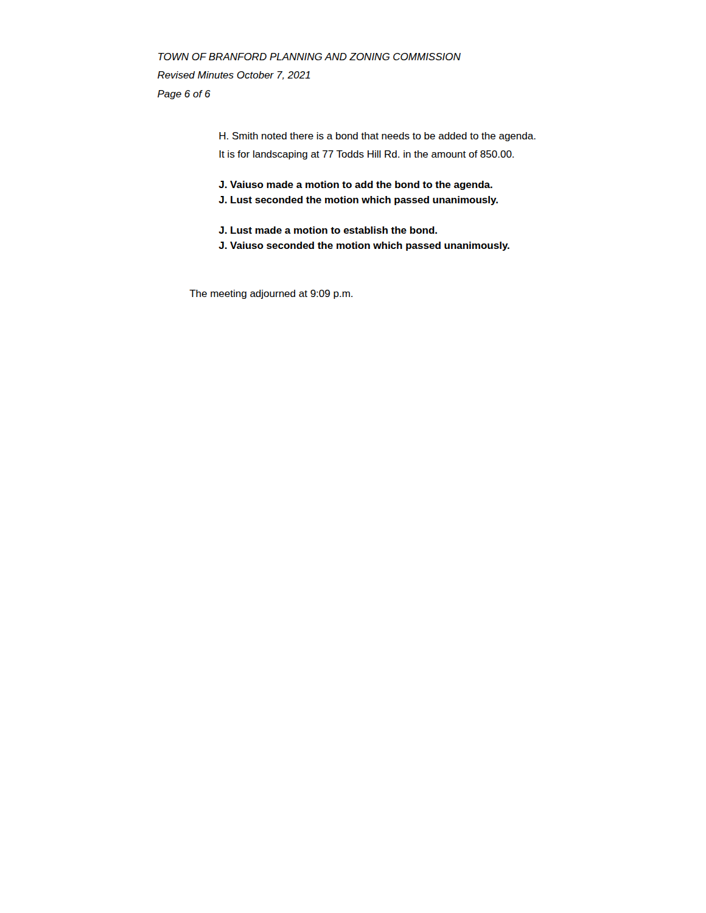TOWN OF BRANFORD PLANNING AND ZONING COMMISSION
Revised Minutes October 7, 2021
Page 6 of 6
H. Smith noted there is a bond that needs to be added to the agenda.
It is for landscaping at 77 Todds Hill Rd. in the amount of 850.00.
J. Vaiuso made a motion to add the bond to the agenda.
J. Lust seconded the motion which passed unanimously.
J. Lust made a motion to establish the bond.
J. Vaiuso seconded the motion which passed unanimously.
The meeting adjourned at 9:09 p.m.